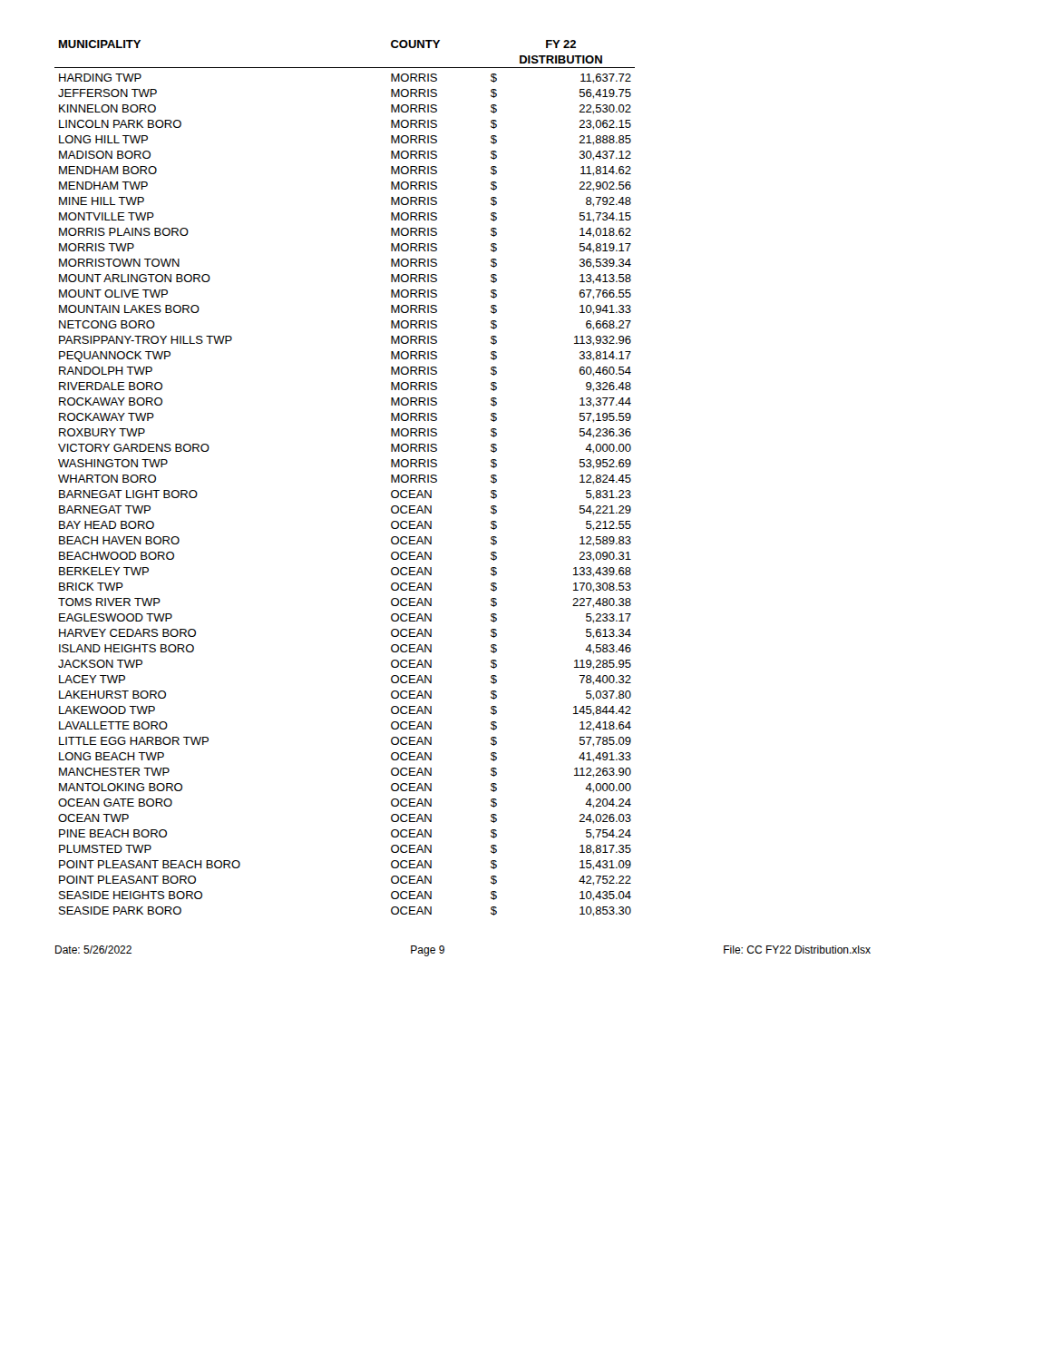| MUNICIPALITY | COUNTY | FY 22 |
| --- | --- | --- |
| | | DISTRIBUTION |
| HARDING TWP | MORRIS | $ | 11,637.72 |
| JEFFERSON TWP | MORRIS | $ | 56,419.75 |
| KINNELON BORO | MORRIS | $ | 22,530.02 |
| LINCOLN PARK BORO | MORRIS | $ | 23,062.15 |
| LONG HILL TWP | MORRIS | $ | 21,888.85 |
| MADISON BORO | MORRIS | $ | 30,437.12 |
| MENDHAM BORO | MORRIS | $ | 11,814.62 |
| MENDHAM TWP | MORRIS | $ | 22,902.56 |
| MINE HILL TWP | MORRIS | $ | 8,792.48 |
| MONTVILLE TWP | MORRIS | $ | 51,734.15 |
| MORRIS PLAINS BORO | MORRIS | $ | 14,018.62 |
| MORRIS TWP | MORRIS | $ | 54,819.17 |
| MORRISTOWN TOWN | MORRIS | $ | 36,539.34 |
| MOUNT ARLINGTON BORO | MORRIS | $ | 13,413.58 |
| MOUNT OLIVE TWP | MORRIS | $ | 67,766.55 |
| MOUNTAIN LAKES BORO | MORRIS | $ | 10,941.33 |
| NETCONG BORO | MORRIS | $ | 6,668.27 |
| PARSIPPANY-TROY HILLS TWP | MORRIS | $ | 113,932.96 |
| PEQUANNOCK TWP | MORRIS | $ | 33,814.17 |
| RANDOLPH TWP | MORRIS | $ | 60,460.54 |
| RIVERDALE BORO | MORRIS | $ | 9,326.48 |
| ROCKAWAY BORO | MORRIS | $ | 13,377.44 |
| ROCKAWAY TWP | MORRIS | $ | 57,195.59 |
| ROXBURY TWP | MORRIS | $ | 54,236.36 |
| VICTORY GARDENS BORO | MORRIS | $ | 4,000.00 |
| WASHINGTON TWP | MORRIS | $ | 53,952.69 |
| WHARTON BORO | MORRIS | $ | 12,824.45 |
| BARNEGAT LIGHT BORO | OCEAN | $ | 5,831.23 |
| BARNEGAT TWP | OCEAN | $ | 54,221.29 |
| BAY HEAD BORO | OCEAN | $ | 5,212.55 |
| BEACH HAVEN BORO | OCEAN | $ | 12,589.83 |
| BEACHWOOD BORO | OCEAN | $ | 23,090.31 |
| BERKELEY TWP | OCEAN | $ | 133,439.68 |
| BRICK TWP | OCEAN | $ | 170,308.53 |
| TOMS RIVER TWP | OCEAN | $ | 227,480.38 |
| EAGLESWOOD TWP | OCEAN | $ | 5,233.17 |
| HARVEY CEDARS BORO | OCEAN | $ | 5,613.34 |
| ISLAND HEIGHTS BORO | OCEAN | $ | 4,583.46 |
| JACKSON TWP | OCEAN | $ | 119,285.95 |
| LACEY TWP | OCEAN | $ | 78,400.32 |
| LAKEHURST BORO | OCEAN | $ | 5,037.80 |
| LAKEWOOD TWP | OCEAN | $ | 145,844.42 |
| LAVALLETTE BORO | OCEAN | $ | 12,418.64 |
| LITTLE EGG HARBOR TWP | OCEAN | $ | 57,785.09 |
| LONG BEACH TWP | OCEAN | $ | 41,491.33 |
| MANCHESTER TWP | OCEAN | $ | 112,263.90 |
| MANTOLOKING BORO | OCEAN | $ | 4,000.00 |
| OCEAN GATE BORO | OCEAN | $ | 4,204.24 |
| OCEAN TWP | OCEAN | $ | 24,026.03 |
| PINE BEACH BORO | OCEAN | $ | 5,754.24 |
| PLUMSTED TWP | OCEAN | $ | 18,817.35 |
| POINT PLEASANT BEACH BORO | OCEAN | $ | 15,431.09 |
| POINT PLEASANT BORO | OCEAN | $ | 42,752.22 |
| SEASIDE HEIGHTS BORO | OCEAN | $ | 10,435.04 |
| SEASIDE PARK BORO | OCEAN | $ | 10,853.30 |
Date: 5/26/2022 Page 9 File: CC FY22 Distribution.xlsx